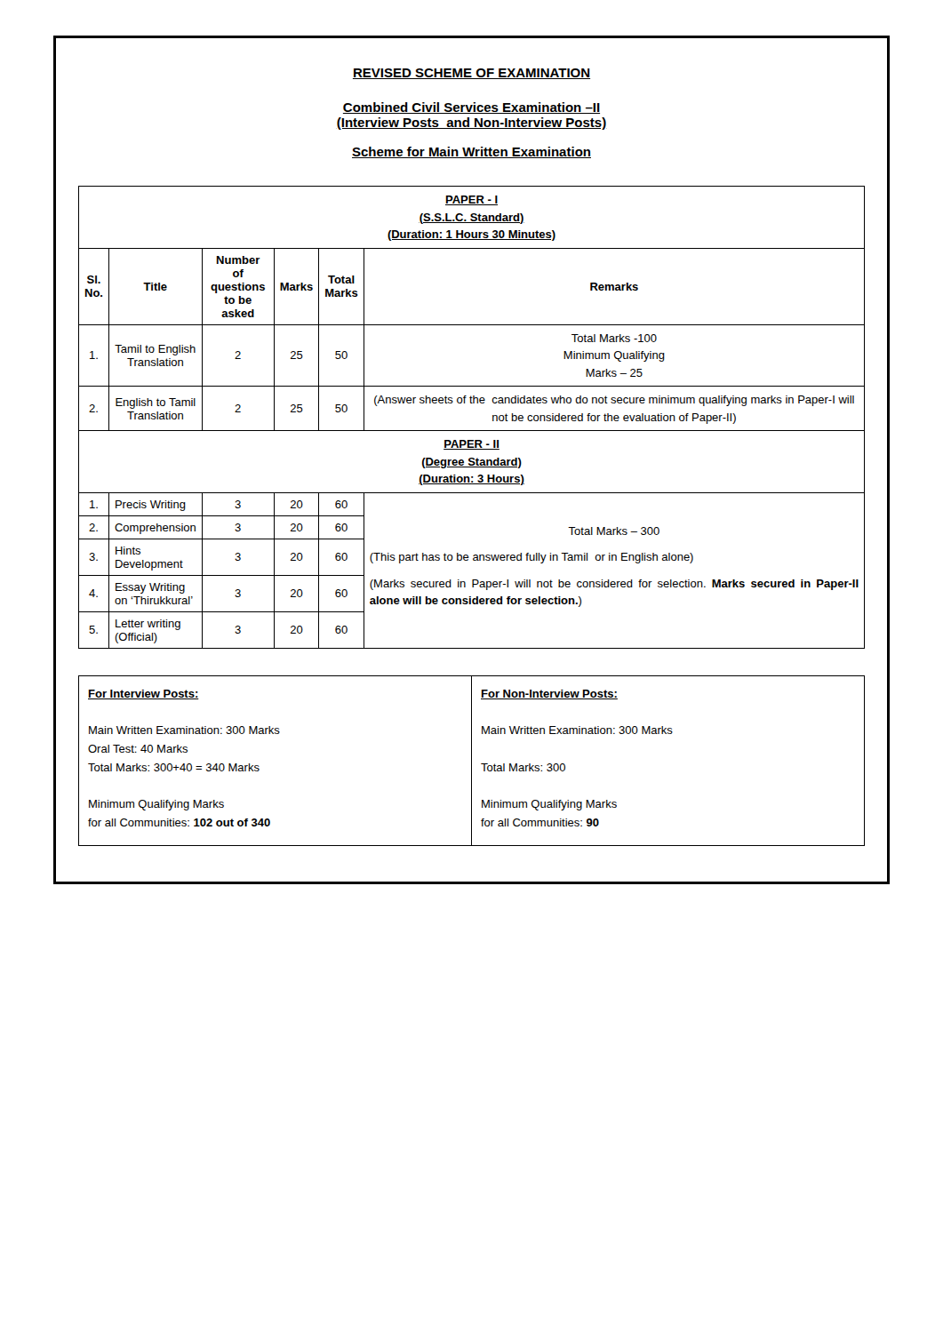REVISED SCHEME OF EXAMINATION
Combined Civil Services Examination –II
(Interview Posts and Non-Interview Posts)
Scheme for Main Written Examination
| PAPER - I (S.S.L.C. Standard) (Duration: 1 Hours 30 Minutes) |
| Sl. No. | Title | Number of questions to be asked | Marks | Total Marks | Remarks |
| 1. | Tamil to English Translation | 2 | 25 | 50 | Total Marks -100 Minimum Qualifying Marks – 25 |
| 2. | English to Tamil Translation | 2 | 25 | 50 | (Answer sheets of the candidates who do not secure minimum qualifying marks in Paper-I will not be considered for the evaluation of Paper-II) |
| PAPER - II (Degree Standard) (Duration: 3 Hours) |
| 1. | Precis Writing | 3 | 20 | 60 | Total Marks – 300 (This part has to be answered fully in Tamil or in English alone) (Marks secured in Paper-I will not be considered for selection. Marks secured in Paper-II alone will be considered for selection. ) |
| 2. | Comprehension | 3 | 20 | 60 |
| 3. | Hints Development | 3 | 20 | 60 |
| 4. | Essay Writing on ‘Thirukkural’ | 3 | 20 | 60 |
| 5. | Letter writing (Official) | 3 | 20 | 60 |
| For Interview Posts: Main Written Examination: 300 Marks Oral Test: 40 Marks Total Marks: 300+40 = 340 Marks Minimum Qualifying Marks for all Communities: 102 out of 340 | For Non-Interview Posts: Main Written Examination: 300 Marks Total Marks: 300 Minimum Qualifying Marks for all Communities: 90 |